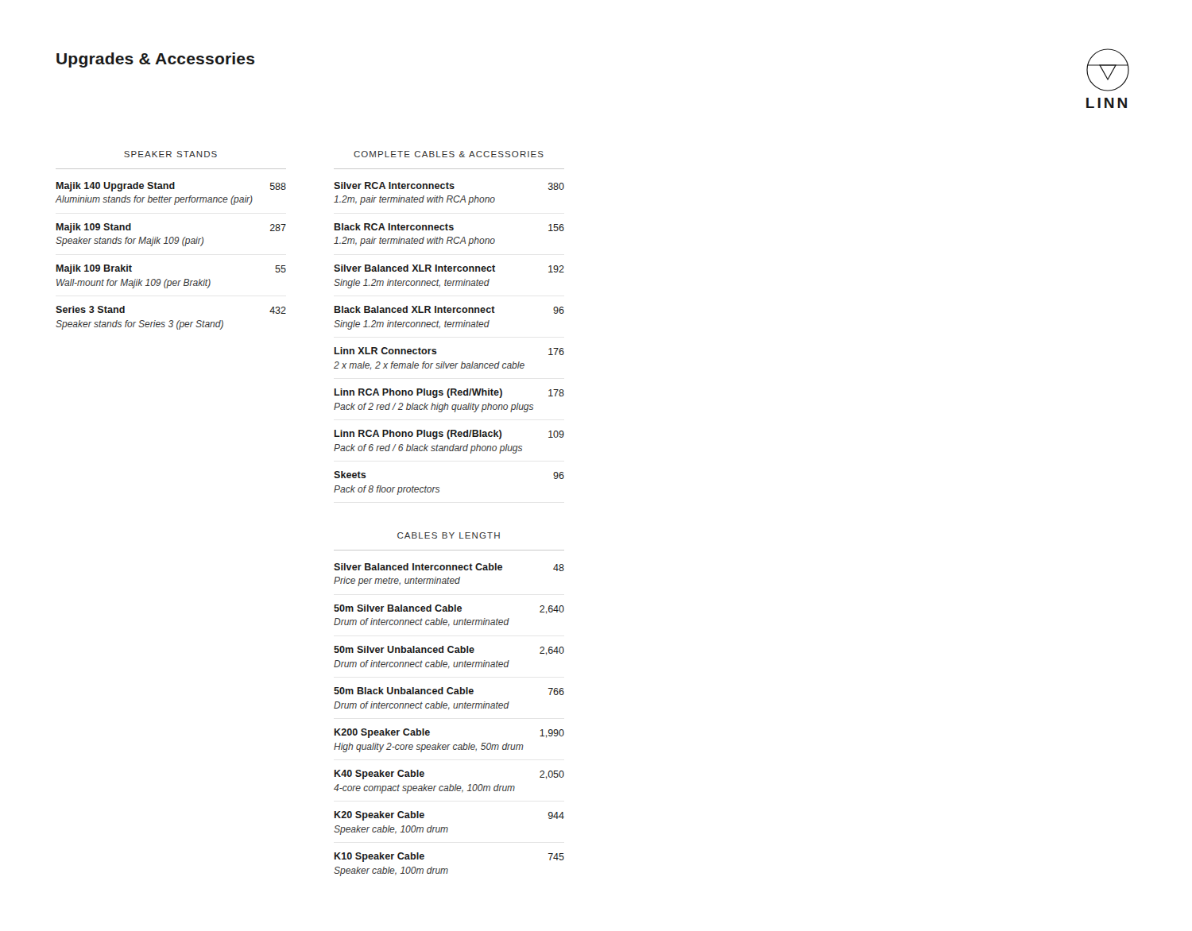Upgrades & Accessories
LINN
Speaker Stands
Majik 140 Upgrade Stand
Aluminium stands for better performance (pair)
588
Majik 109 Stand
Speaker stands for Majik 109 (pair)
287
Majik 109 Brakit
Wall-mount for Majik 109 (per Brakit)
55
Series 3 Stand
Speaker stands for Series 3 (per Stand)
432
Complete Cables & Accessories
Silver RCA Interconnects
1.2m, pair terminated with RCA phono
380
Black RCA Interconnects
1.2m, pair terminated with RCA phono
156
Silver Balanced XLR Interconnect
Single 1.2m interconnect, terminated
192
Black Balanced XLR Interconnect
Single 1.2m interconnect, terminated
96
Linn XLR Connectors
2 x male, 2 x female for silver balanced cable
176
Linn RCA Phono Plugs (Red/White)
Pack of 2 red / 2 black high quality phono plugs
178
Linn RCA Phono Plugs (Red/Black)
Pack of 6 red / 6 black standard phono plugs
109
Skeets
Pack of 8 floor protectors
96
Cables by Length
Silver Balanced Interconnect Cable
Price per metre, unterminated
48
50m Silver Balanced Cable
Drum of interconnect cable, unterminated
2,640
50m Silver Unbalanced Cable
Drum of interconnect cable, unterminated
2,640
50m Black Unbalanced Cable
Drum of interconnect cable, unterminated
766
K200 Speaker Cable
High quality 2-core speaker cable, 50m drum
1,990
K40 Speaker Cable
4-core compact speaker cable, 100m drum
2,050
K20 Speaker Cable
Speaker cable, 100m drum
944
K10 Speaker Cable
Speaker cable, 100m drum
745